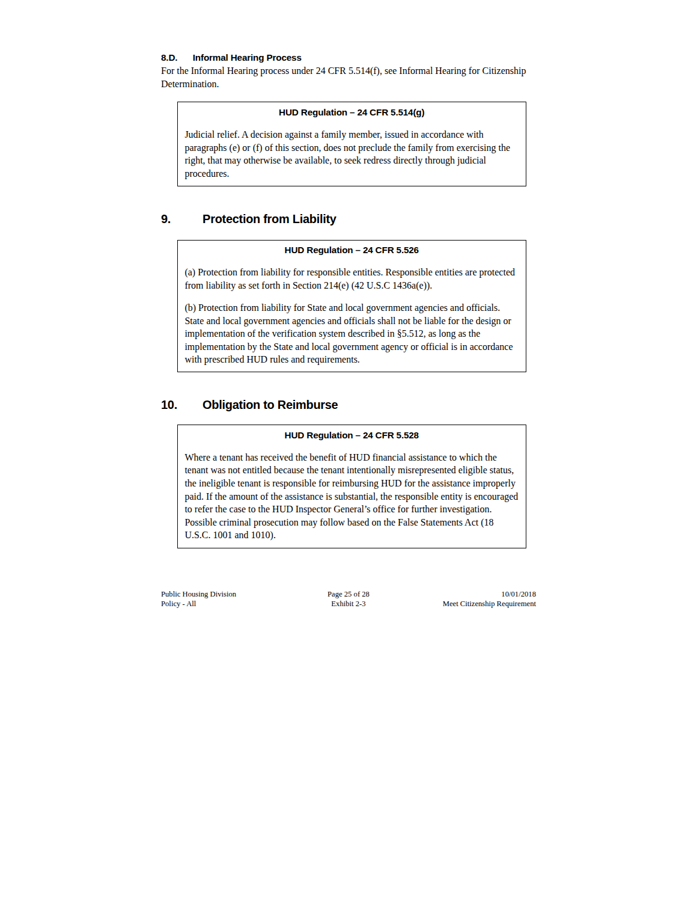8.D. Informal Hearing Process
For the Informal Hearing process under 24 CFR 5.514(f), see Informal Hearing for Citizenship Determination.
HUD Regulation – 24 CFR 5.514(g)
Judicial relief. A decision against a family member, issued in accordance with paragraphs (e) or (f) of this section, does not preclude the family from exercising the right, that may otherwise be available, to seek redress directly through judicial procedures.
9. Protection from Liability
HUD Regulation – 24 CFR 5.526
(a) Protection from liability for responsible entities. Responsible entities are protected from liability as set forth in Section 214(e) (42 U.S.C 1436a(e)).
(b) Protection from liability for State and local government agencies and officials. State and local government agencies and officials shall not be liable for the design or implementation of the verification system described in §5.512, as long as the implementation by the State and local government agency or official is in accordance with prescribed HUD rules and requirements.
10. Obligation to Reimburse
HUD Regulation – 24 CFR 5.528
Where a tenant has received the benefit of HUD financial assistance to which the tenant was not entitled because the tenant intentionally misrepresented eligible status, the ineligible tenant is responsible for reimbursing HUD for the assistance improperly paid. If the amount of the assistance is substantial, the responsible entity is encouraged to refer the case to the HUD Inspector General’s office for further investigation. Possible criminal prosecution may follow based on the False Statements Act (18 U.S.C. 1001 and 1010).
| Public Housing Division | Page 25 of 28 | 10/01/2018 |
| Policy - All | Exhibit 2-3 | Meet Citizenship Requirement |